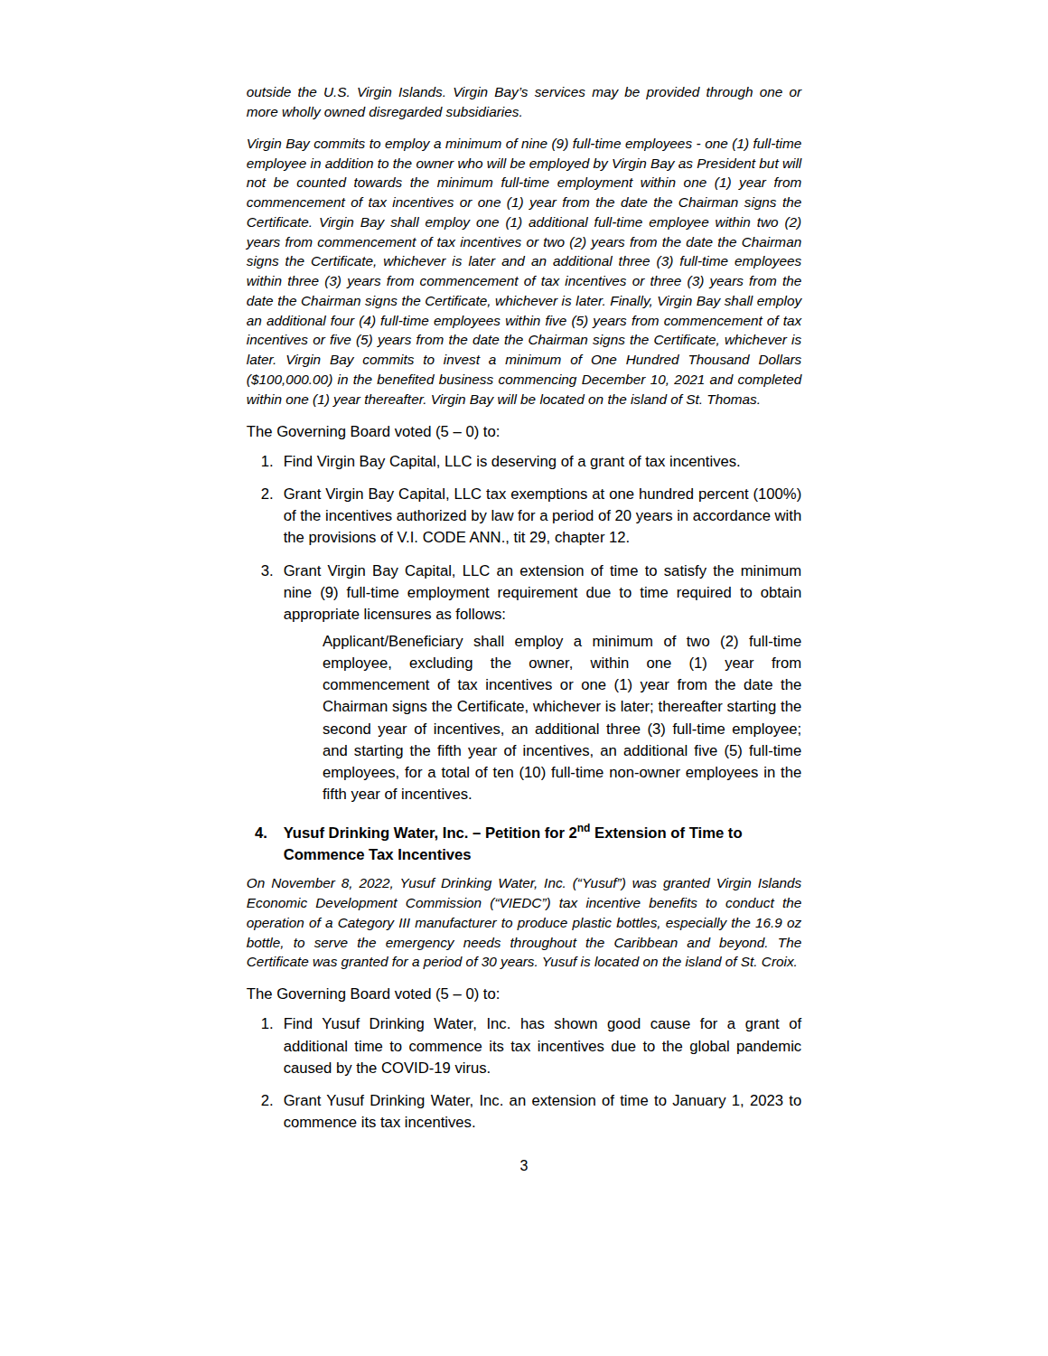outside the U.S. Virgin Islands. Virgin Bay’s services may be provided through one or more wholly owned disregarded subsidiaries.
Virgin Bay commits to employ a minimum of nine (9) full-time employees - one (1) full-time employee in addition to the owner who will be employed by Virgin Bay as President but will not be counted towards the minimum full-time employment within one (1) year from commencement of tax incentives or one (1) year from the date the Chairman signs the Certificate. Virgin Bay shall employ one (1) additional full-time employee within two (2) years from commencement of tax incentives or two (2) years from the date the Chairman signs the Certificate, whichever is later and an additional three (3) full-time employees within three (3) years from commencement of tax incentives or three (3) years from the date the Chairman signs the Certificate, whichever is later. Finally, Virgin Bay shall employ an additional four (4) full-time employees within five (5) years from commencement of tax incentives or five (5) years from the date the Chairman signs the Certificate, whichever is later. Virgin Bay commits to invest a minimum of One Hundred Thousand Dollars ($100,000.00) in the benefited business commencing December 10, 2021 and completed within one (1) year thereafter. Virgin Bay will be located on the island of St. Thomas.
The Governing Board voted (5 – 0) to:
Find Virgin Bay Capital, LLC is deserving of a grant of tax incentives.
Grant Virgin Bay Capital, LLC tax exemptions at one hundred percent (100%) of the incentives authorized by law for a period of 20 years in accordance with the provisions of V.I. CODE ANN., tit 29, chapter 12.
Grant Virgin Bay Capital, LLC an extension of time to satisfy the minimum nine (9) full-time employment requirement due to time required to obtain appropriate licensures as follows:
Applicant/Beneficiary shall employ a minimum of two (2) full-time employee, excluding the owner, within one (1) year from commencement of tax incentives or one (1) year from the date the Chairman signs the Certificate, whichever is later; thereafter starting the second year of incentives, an additional three (3) full-time employee; and starting the fifth year of incentives, an additional five (5) full-time employees, for a total of ten (10) full-time non-owner employees in the fifth year of incentives.
Yusuf Drinking Water, Inc. – Petition for 2nd Extension of Time to Commence Tax Incentives
On November 8, 2022, Yusuf Drinking Water, Inc. (“Yusuf”) was granted Virgin Islands Economic Development Commission (“VIEDC”) tax incentive benefits to conduct the operation of a Category III manufacturer to produce plastic bottles, especially the 16.9 oz bottle, to serve the emergency needs throughout the Caribbean and beyond. The Certificate was granted for a period of 30 years. Yusuf is located on the island of St. Croix.
The Governing Board voted (5 – 0) to:
Find Yusuf Drinking Water, Inc. has shown good cause for a grant of additional time to commence its tax incentives due to the global pandemic caused by the COVID-19 virus.
Grant Yusuf Drinking Water, Inc. an extension of time to January 1, 2023 to commence its tax incentives.
3